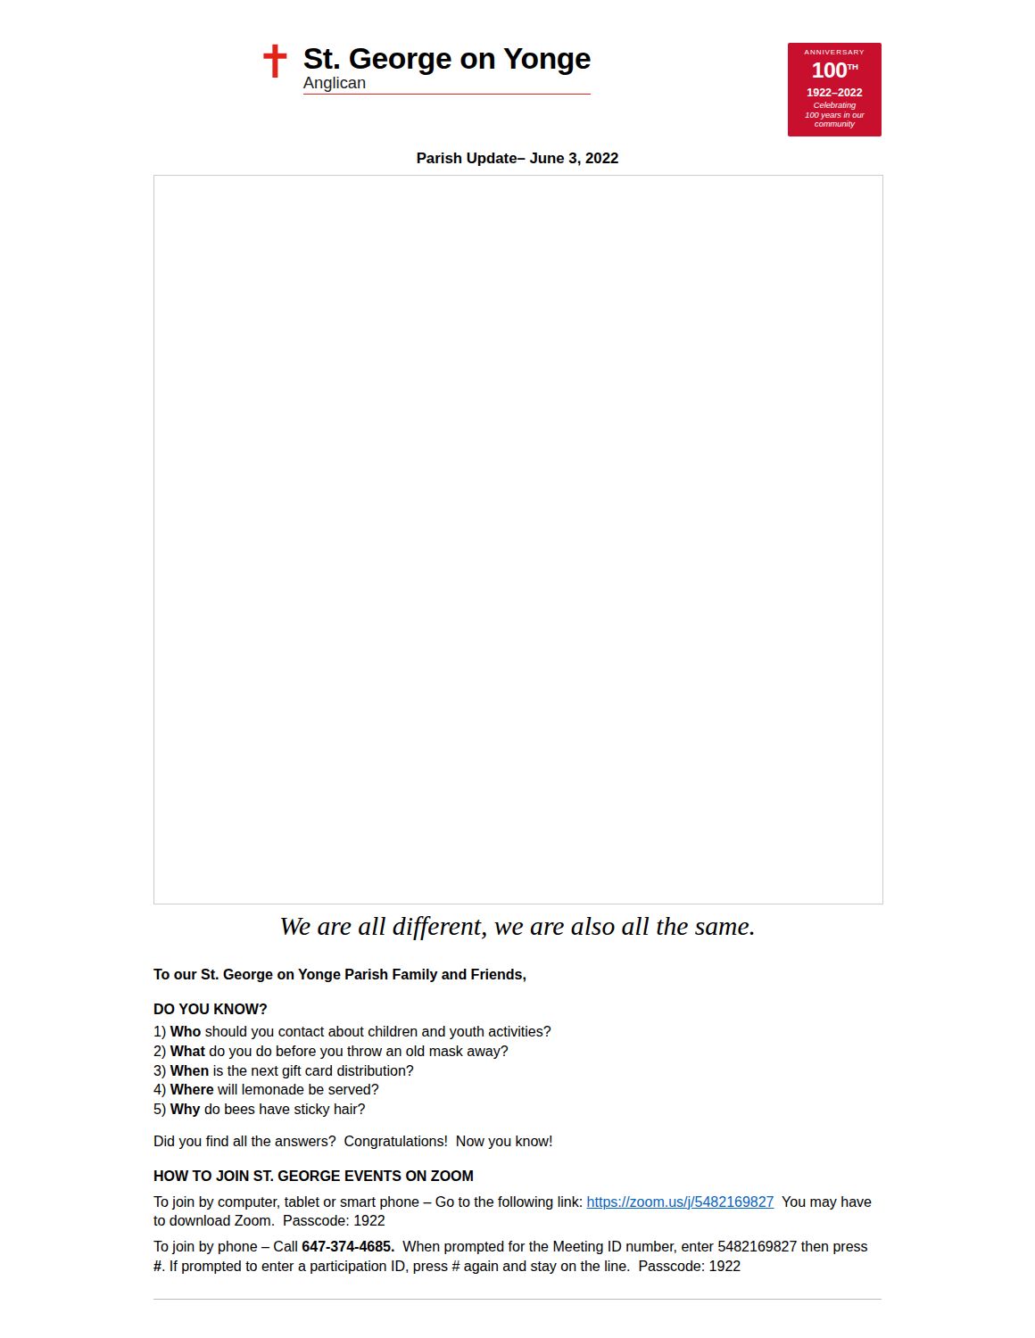✝
St. George on Yonge
Anglican
Anniversary 100TH 1922–2022 Celebrating
100 years in our
community
Parish Update– June 3, 2022
We are all different, we are also all the same.
To our St. George on Yonge Parish Family and Friends,
DO YOU KNOW?
Who should you contact about children and youth activities?
What do you do before you throw an old mask away?
When is the next gift card distribution?
Where will lemonade be served?
Why do bees have sticky hair?
Did you find all the answers? Congratulations! Now you know!
HOW TO JOIN ST. GEORGE EVENTS ON ZOOM
To join by computer, tablet or smart phone – Go to the following link: https://zoom.us/j/5482169827 You may have to download Zoom. Passcode: 1922
To join by phone – Call 647-374-4685. When prompted for the Meeting ID number, enter 5482169827 then press #. If prompted to enter a participation ID, press # again and stay on the line. Passcode: 1922